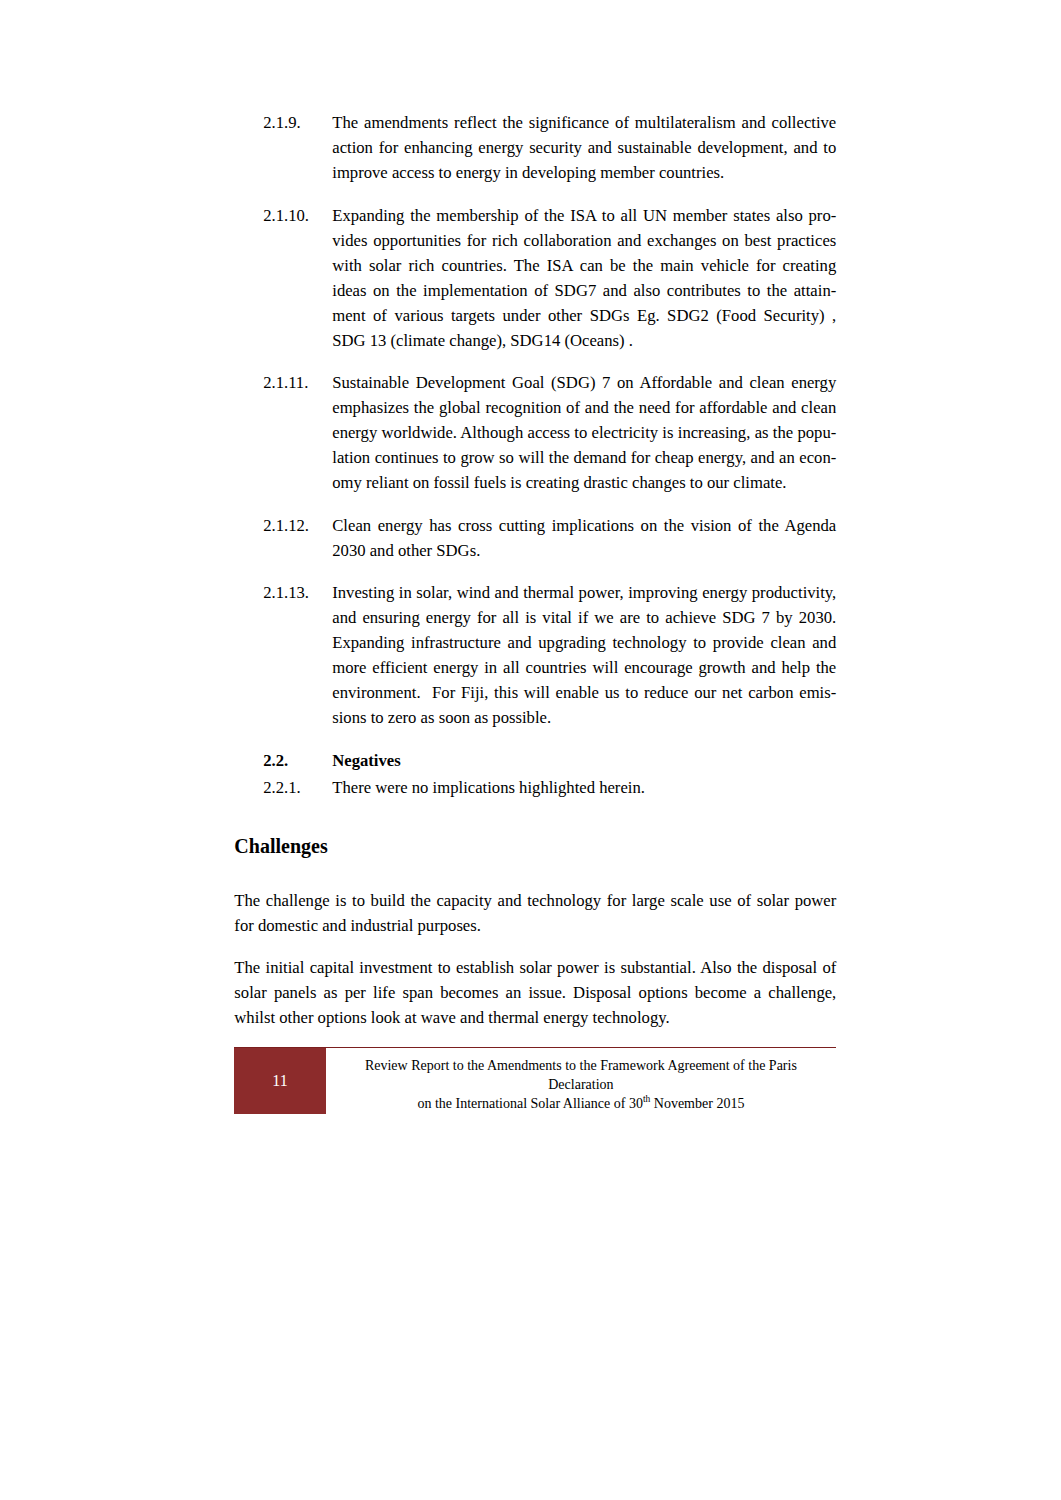2.1.9. The amendments reflect the significance of multilateralism and collective action for enhancing energy security and sustainable development, and to improve access to energy in developing member countries.
2.1.10. Expanding the membership of the ISA to all UN member states also provides opportunities for rich collaboration and exchanges on best practices with solar rich countries. The ISA can be the main vehicle for creating ideas on the implementation of SDG7 and also contributes to the attainment of various targets under other SDGs Eg. SDG2 (Food Security) , SDG 13 (climate change), SDG14 (Oceans) .
2.1.11. Sustainable Development Goal (SDG) 7 on Affordable and clean energy emphasizes the global recognition of and the need for affordable and clean energy worldwide. Although access to electricity is increasing, as the population continues to grow so will the demand for cheap energy, and an economy reliant on fossil fuels is creating drastic changes to our climate.
2.1.12. Clean energy has cross cutting implications on the vision of the Agenda 2030 and other SDGs.
2.1.13. Investing in solar, wind and thermal power, improving energy productivity, and ensuring energy for all is vital if we are to achieve SDG 7 by 2030. Expanding infrastructure and upgrading technology to provide clean and more efficient energy in all countries will encourage growth and help the environment. For Fiji, this will enable us to reduce our net carbon emissions to zero as soon as possible.
2.2. Negatives
2.2.1. There were no implications highlighted herein.
Challenges
The challenge is to build the capacity and technology for large scale use of solar power for domestic and industrial purposes.
The initial capital investment to establish solar power is substantial. Also the disposal of solar panels as per life span becomes an issue. Disposal options become a challenge, whilst other options look at wave and thermal energy technology.
11
Review Report to the Amendments to the Framework Agreement of the Paris Declaration
on the International Solar Alliance of 30th November 2015